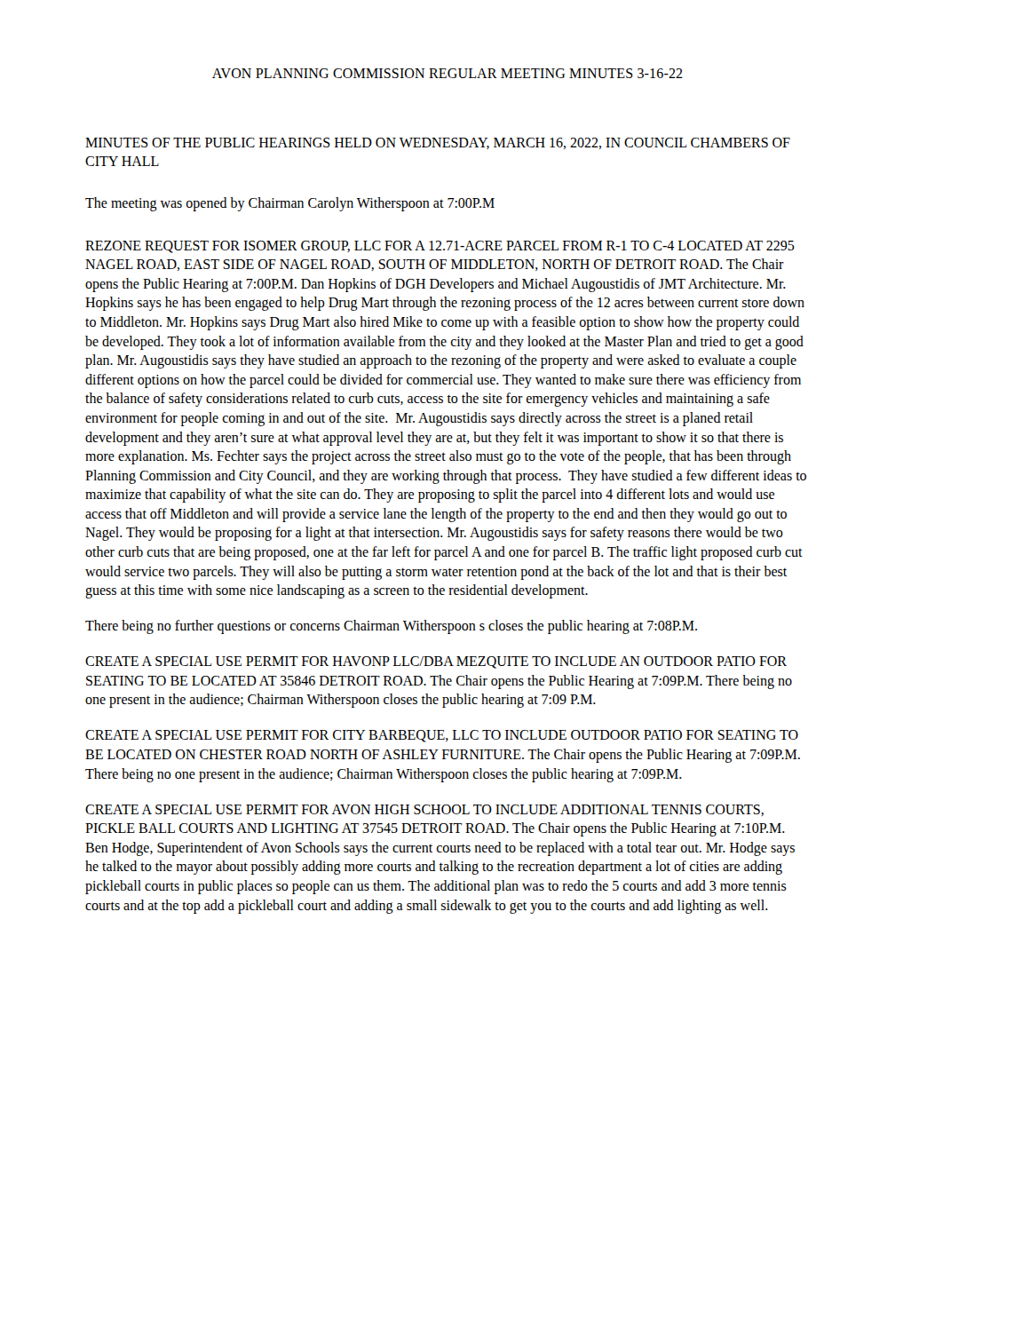AVON PLANNING COMMISSION REGULAR MEETING MINUTES 3-16-22
MINUTES OF THE PUBLIC HEARINGS HELD ON WEDNESDAY, MARCH 16, 2022, IN COUNCIL CHAMBERS OF CITY HALL
The meeting was opened by Chairman Carolyn Witherspoon at 7:00P.M
REZONE REQUEST FOR ISOMER GROUP, LLC FOR A 12.71-ACRE PARCEL FROM R-1 TO C-4 LOCATED AT 2295 NAGEL ROAD, EAST SIDE OF NAGEL ROAD, SOUTH OF MIDDLETON, NORTH OF DETROIT ROAD. The Chair opens the Public Hearing at 7:00P.M. Dan Hopkins of DGH Developers and Michael Augoustidis of JMT Architecture. Mr. Hopkins says he has been engaged to help Drug Mart through the rezoning process of the 12 acres between current store down to Middleton. Mr. Hopkins says Drug Mart also hired Mike to come up with a feasible option to show how the property could be developed. They took a lot of information available from the city and they looked at the Master Plan and tried to get a good plan. Mr. Augoustidis says they have studied an approach to the rezoning of the property and were asked to evaluate a couple different options on how the parcel could be divided for commercial use. They wanted to make sure there was efficiency from the balance of safety considerations related to curb cuts, access to the site for emergency vehicles and maintaining a safe environment for people coming in and out of the site. Mr. Augoustidis says directly across the street is a planed retail development and they aren’t sure at what approval level they are at, but they felt it was important to show it so that there is more explanation. Ms. Fechter says the project across the street also must go to the vote of the people, that has been through Planning Commission and City Council, and they are working through that process. They have studied a few different ideas to maximize that capability of what the site can do. They are proposing to split the parcel into 4 different lots and would use access that off Middleton and will provide a service lane the length of the property to the end and then they would go out to Nagel. They would be proposing for a light at that intersection. Mr. Augoustidis says for safety reasons there would be two other curb cuts that are being proposed, one at the far left for parcel A and one for parcel B. The traffic light proposed curb cut would service two parcels. They will also be putting a storm water retention pond at the back of the lot and that is their best guess at this time with some nice landscaping as a screen to the residential development.
There being no further questions or concerns Chairman Witherspoon s closes the public hearing at 7:08P.M.
CREATE A SPECIAL USE PERMIT FOR HAVONP LLC/DBA MEZQUITE TO INCLUDE AN OUTDOOR PATIO FOR SEATING TO BE LOCATED AT 35846 DETROIT ROAD. The Chair opens the Public Hearing at 7:09P.M. There being no one present in the audience; Chairman Witherspoon closes the public hearing at 7:09 P.M.
CREATE A SPECIAL USE PERMIT FOR CITY BARBEQUE, LLC TO INCLUDE OUTDOOR PATIO FOR SEATING TO BE LOCATED ON CHESTER ROAD NORTH OF ASHLEY FURNITURE. The Chair opens the Public Hearing at 7:09P.M. There being no one present in the audience; Chairman Witherspoon closes the public hearing at 7:09P.M.
CREATE A SPECIAL USE PERMIT FOR AVON HIGH SCHOOL TO INCLUDE ADDITIONAL TENNIS COURTS, PICKLE BALL COURTS AND LIGHTING AT 37545 DETROIT ROAD. The Chair opens the Public Hearing at 7:10P.M. Ben Hodge, Superintendent of Avon Schools says the current courts need to be replaced with a total tear out. Mr. Hodge says he talked to the mayor about possibly adding more courts and talking to the recreation department a lot of cities are adding pickleball courts in public places so people can us them. The additional plan was to redo the 5 courts and add 3 more tennis courts and at the top add a pickleball court and adding a small sidewalk to get you to the courts and add lighting as well.